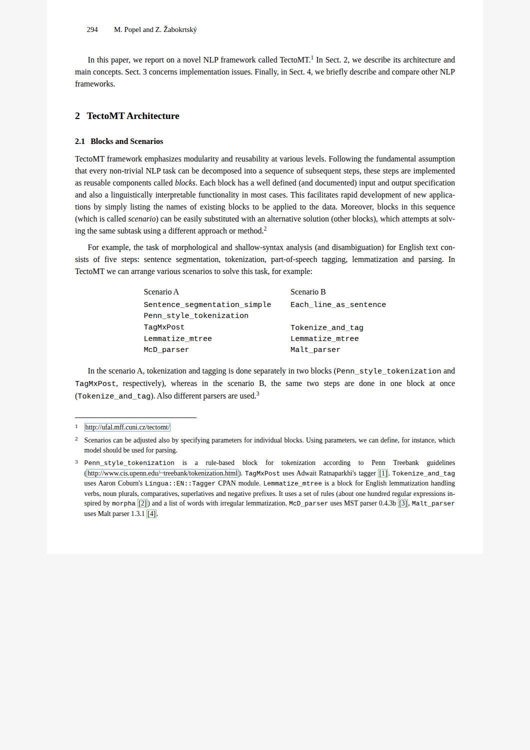294 M. Popel and Z. Žabokrtský
In this paper, we report on a novel NLP framework called TectoMT.1 In Sect. 2, we describe its architecture and main concepts. Sect. 3 concerns implementation issues. Finally, in Sect. 4, we briefly describe and compare other NLP frameworks.
2 TectoMT Architecture
2.1 Blocks and Scenarios
TectoMT framework emphasizes modularity and reusability at various levels. Following the fundamental assumption that every non-trivial NLP task can be decomposed into a sequence of subsequent steps, these steps are implemented as reusable components called blocks. Each block has a well defined (and documented) input and output specification and also a linguistically interpretable functionality in most cases. This facilitates rapid development of new applications by simply listing the names of existing blocks to be applied to the data. Moreover, blocks in this sequence (which is called scenario) can be easily substituted with an alternative solution (other blocks), which attempts at solving the same subtask using a different approach or method.2
For example, the task of morphological and shallow-syntax analysis (and disambiguation) for English text consists of five steps: sentence segmentation, tokenization, part-of-speech tagging, lemmatization and parsing. In TectoMT we can arrange various scenarios to solve this task, for example:
| Scenario A | Scenario B |
| Sentence_segmentation_simple | Each_line_as_sentence |
| Penn_style_tokenization TagMxPost | Tokenize_and_tag |
| Lemmatize_mtree | Lemmatize_mtree |
| McD_parser | Malt_parser |
In the scenario A, tokenization and tagging is done separately in two blocks (Penn_style_tokenization and TagMxPost, respectively), whereas in the scenario B, the same two steps are done in one block at once (Tokenize_and_tag). Also different parsers are used.3
1 http://ufal.mff.cuni.cz/tectomt/
2 Scenarios can be adjusted also by specifying parameters for individual blocks. Using parameters, we can define, for instance, which model should be used for parsing.
3 Penn_style_tokenization is a rule-based block for tokenization according to Penn Treebank guidelines (http://www.cis.upenn.edu/~treebank/tokenization.html). TagMxPost uses Adwait Ratnaparkhi's tagger [1]. Tokenize_and_tag uses Aaron Coburn's Lingua::EN::Tagger CPAN module. Lemmatize_mtree is a block for English lemmatization handling verbs, noun plurals, comparatives, superlatives and negative prefixes. It uses a set of rules (about one hundred regular expressions inspired by morpha [2]) and a list of words with irregular lemmatization. McD_parser uses MST parser 0.4.3b [3], Malt_parser uses Malt parser 1.3.1 [4].